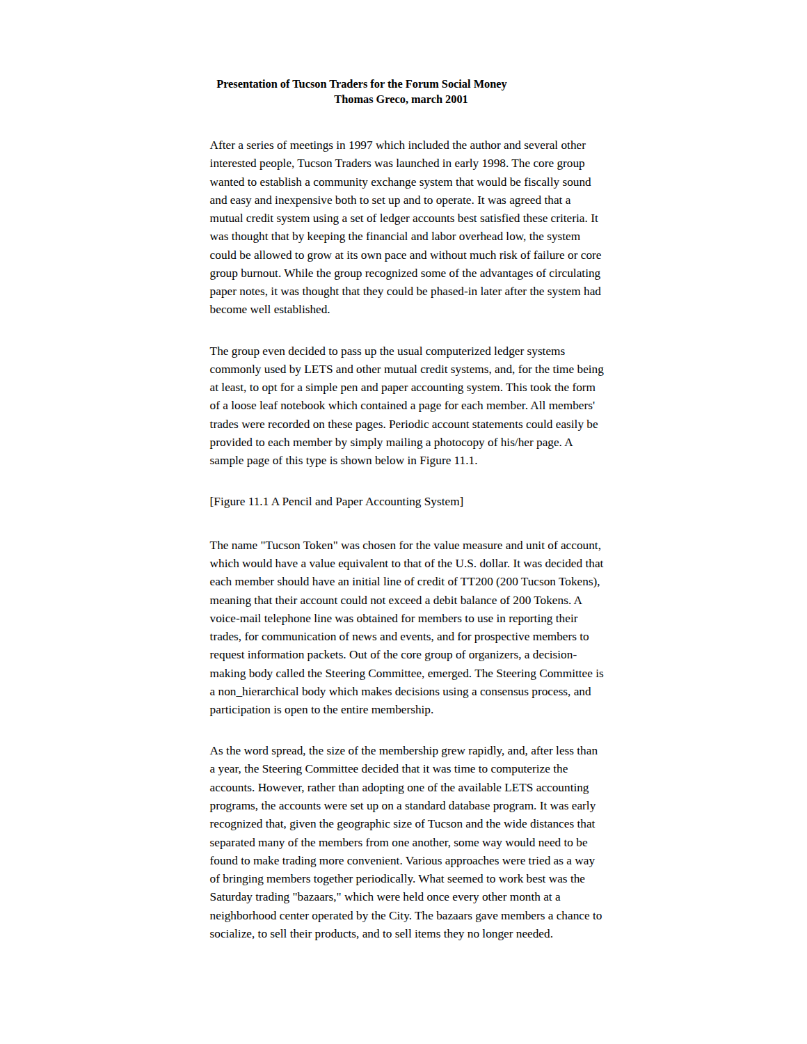Presentation of Tucson Traders for the Forum Social Money Thomas Greco, march 2001
After a series of meetings in 1997 which included the author and several other interested people, Tucson Traders was launched in early 1998. The core group wanted to establish a community exchange system that would be fiscally sound and easy and inexpensive both to set up and to operate. It was agreed that a mutual credit system using a set of ledger accounts best satisfied these criteria. It was thought that by keeping the financial and labor overhead low, the system could be allowed to grow at its own pace and without much risk of failure or core group burnout. While the group recognized some of the advantages of circulating paper notes, it was thought that they could be phased-in later after the system had become well established.
The group even decided to pass up the usual computerized ledger systems commonly used by LETS and other mutual credit systems, and, for the time being at least, to opt for a simple pen and paper accounting system. This took the form of a loose leaf notebook which contained a page for each member. All members' trades were recorded on these pages. Periodic account statements could easily be provided to each member by simply mailing a photocopy of his/her page. A sample page of this type is shown below in Figure 11.1.
[Figure 11.1 A Pencil and Paper Accounting System]
The name "Tucson Token" was chosen for the value measure and unit of account, which would have a value equivalent to that of the U.S. dollar. It was decided that each member should have an initial line of credit of TT200 (200 Tucson Tokens), meaning that their account could not exceed a debit balance of 200 Tokens. A voice-mail telephone line was obtained for members to use in reporting their trades, for communication of news and events, and for prospective members to request information packets. Out of the core group of organizers, a decision-making body called the Steering Committee, emerged. The Steering Committee is a non_hierarchical body which makes decisions using a consensus process, and participation is open to the entire membership.
As the word spread, the size of the membership grew rapidly, and, after less than a year, the Steering Committee decided that it was time to computerize the accounts. However, rather than adopting one of the available LETS accounting programs, the accounts were set up on a standard database program. It was early recognized that, given the geographic size of Tucson and the wide distances that separated many of the members from one another, some way would need to be found to make trading more convenient. Various approaches were tried as a way of bringing members together periodically. What seemed to work best was the Saturday trading "bazaars," which were held once every other month at a neighborhood center operated by the City. The bazaars gave members a chance to socialize, to sell their products, and to sell items they no longer needed.